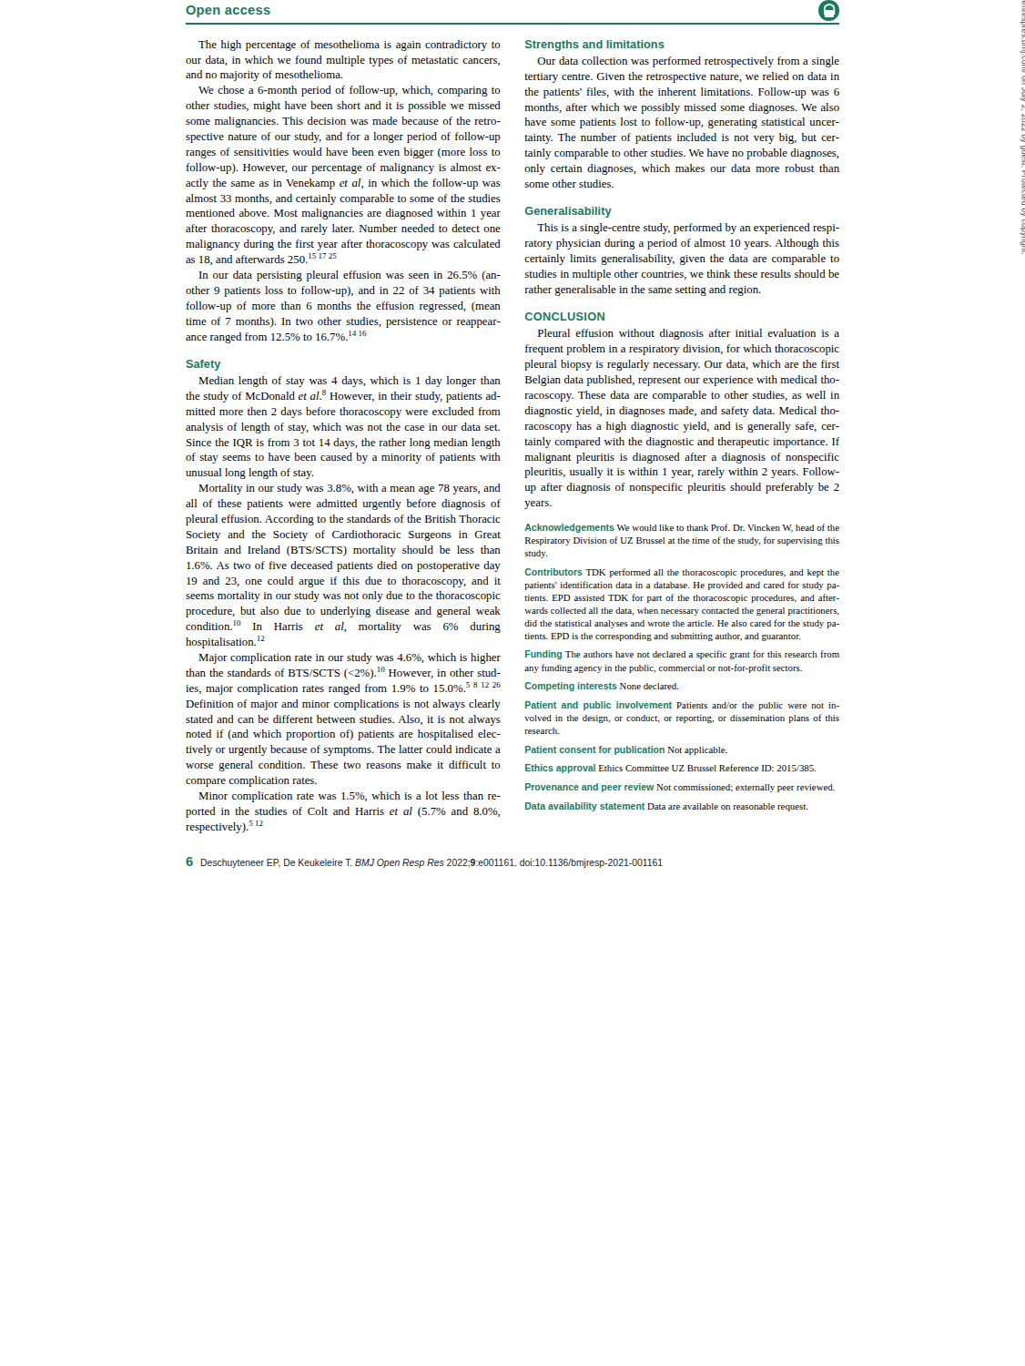BMJ Open Resp Res: first published as 10.1136/bmjresp-2021-001161 on 11 March 2022. Downloaded from http://bmjopenrespres.bmj.com/ on July 2, 2022 by guest. Protected by copyright.
Open access
The high percentage of mesothelioma is again contradictory to our data, in which we found multiple types of metastatic cancers, and no majority of mesothelioma.
We chose a 6-month period of follow-up, which, comparing to other studies, might have been short and it is possible we missed some malignancies. This decision was made because of the retrospective nature of our study, and for a longer period of follow-up ranges of sensitivities would have been even bigger (more loss to follow-up). However, our percentage of malignancy is almost exactly the same as in Venekamp et al, in which the follow-up was almost 33 months, and certainly comparable to some of the studies mentioned above. Most malignancies are diagnosed within 1 year after thoracoscopy, and rarely later. Number needed to detect one malignancy during the first year after thoracoscopy was calculated as 18, and afterwards 250.15 17 25
In our data persisting pleural effusion was seen in 26.5% (another 9 patients loss to follow-up), and in 22 of 34 patients with follow-up of more than 6 months the effusion regressed, (mean time of 7 months). In two other studies, persistence or reappearance ranged from 12.5% to 16.7%.14 16
Safety
Median length of stay was 4 days, which is 1 day longer than the study of McDonald et al.8 However, in their study, patients admitted more then 2 days before thoracoscopy were excluded from analysis of length of stay, which was not the case in our data set. Since the IQR is from 3 tot 14 days, the rather long median length of stay seems to have been caused by a minority of patients with unusual long length of stay.
Mortality in our study was 3.8%, with a mean age 78 years, and all of these patients were admitted urgently before diagnosis of pleural effusion. According to the standards of the British Thoracic Society and the Society of Cardiothoracic Surgeons in Great Britain and Ireland (BTS/SCTS) mortality should be less than 1.6%. As two of five deceased patients died on postoperative day 19 and 23, one could argue if this due to thoracoscopy, and it seems mortality in our study was not only due to the thoracoscopic procedure, but also due to underlying disease and general weak condition.10 In Harris et al, mortality was 6% during hospitalisation.12
Major complication rate in our study was 4.6%, which is higher than the standards of BTS/SCTS (<2%).10 However, in other studies, major complication rates ranged from 1.9% to 15.0%.5 8 12 26 Definition of major and minor complications is not always clearly stated and can be different between studies. Also, it is not always noted if (and which proportion of) patients are hospitalised electively or urgently because of symptoms. The latter could indicate a worse general condition. These two reasons make it difficult to compare complication rates.
Minor complication rate was 1.5%, which is a lot less than reported in the studies of Colt and Harris et al (5.7% and 8.0%, respectively).5 12
Strengths and limitations
Our data collection was performed retrospectively from a single tertiary centre. Given the retrospective nature, we relied on data in the patients' files, with the inherent limitations. Follow-up was 6 months, after which we possibly missed some diagnoses. We also have some patients lost to follow-up, generating statistical uncertainty. The number of patients included is not very big, but certainly comparable to other studies. We have no probable diagnoses, only certain diagnoses, which makes our data more robust than some other studies.
Generalisability
This is a single-centre study, performed by an experienced respiratory physician during a period of almost 10 years. Although this certainly limits generalisability, given the data are comparable to studies in multiple other countries, we think these results should be rather generalisable in the same setting and region.
Conclusion
Pleural effusion without diagnosis after initial evaluation is a frequent problem in a respiratory division, for which thoracoscopic pleural biopsy is regularly necessary. Our data, which are the first Belgian data published, represent our experience with medical thoracoscopy. These data are comparable to other studies, as well in diagnostic yield, in diagnoses made, and safety data. Medical thoracoscopy has a high diagnostic yield, and is generally safe, certainly compared with the diagnostic and therapeutic importance. If malignant pleuritis is diagnosed after a diagnosis of nonspecific pleuritis, usually it is within 1 year, rarely within 2 years. Follow-up after diagnosis of nonspecific pleuritis should preferably be 2 years.
Acknowledgements We would like to thank Prof. Dr. Vincken W, head of the Respiratory Division of UZ Brussel at the time of the study, for supervising this study.
Contributors TDK performed all the thoracoscopic procedures, and kept the patients' identification data in a database. He provided and cared for study patients. EPD assisted TDK for part of the thoracoscopic procedures, and afterwards collected all the data, when necessary contacted the general practitioners, did the statistical analyses and wrote the article. He also cared for the study patients. EPD is the corresponding and submitting author, and guarantor.
Funding The authors have not declared a specific grant for this research from any funding agency in the public, commercial or not-for-profit sectors.
Competing interests None declared.
Patient and public involvement Patients and/or the public were not involved in the design, or conduct, or reporting, or dissemination plans of this research.
Patient consent for publication Not applicable.
Ethics approval Ethics Committee UZ Brussel Reference ID: 2015/385.
Provenance and peer review Not commissioned; externally peer reviewed.
Data availability statement Data are available on reasonable request.
6 Deschuyteneer EP, De Keukeleire T. BMJ Open Resp Res 2022;9:e001161. doi:10.1136/bmjresp-2021-001161